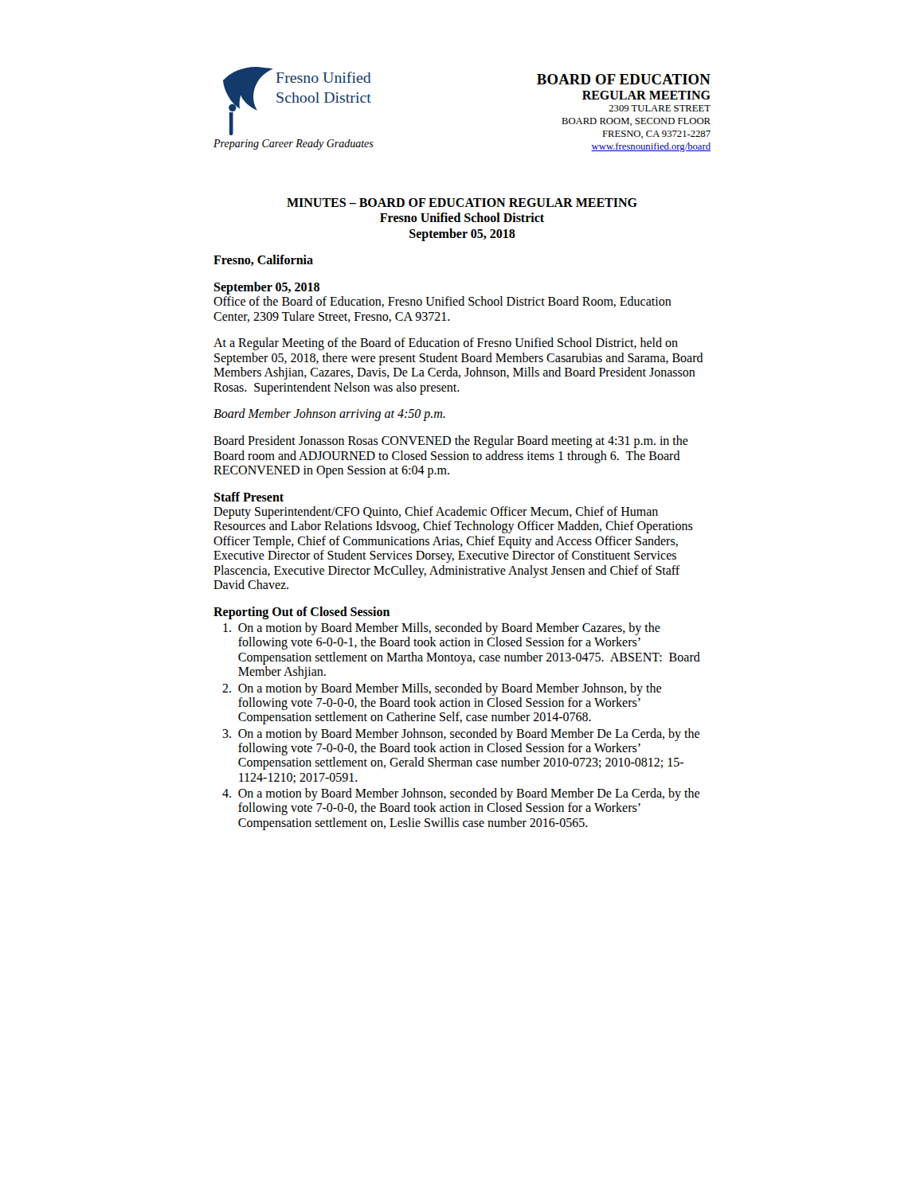Preparing Career Ready Graduates
BOARD OF EDUCATION
REGULAR MEETING
2309 TULARE STREET
BOARD ROOM, SECOND FLOOR
FRESNO, CA 93721-2287
www.fresnounified.org/board
MINUTES – BOARD OF EDUCATION REGULAR MEETING Fresno Unified School District September 05, 2018
Fresno, California
September 05, 2018
Office of the Board of Education, Fresno Unified School District Board Room, Education Center, 2309 Tulare Street, Fresno, CA 93721.
At a Regular Meeting of the Board of Education of Fresno Unified School District, held on September 05, 2018, there were present Student Board Members Casarubias and Sarama, Board Members Ashjian, Cazares, Davis, De La Cerda, Johnson, Mills and Board President Jonasson Rosas. Superintendent Nelson was also present.
Board Member Johnson arriving at 4:50 p.m.
Board President Jonasson Rosas CONVENED the Regular Board meeting at 4:31 p.m. in the Board room and ADJOURNED to Closed Session to address items 1 through 6. The Board RECONVENED in Open Session at 6:04 p.m.
Staff Present
Deputy Superintendent/CFO Quinto, Chief Academic Officer Mecum, Chief of Human Resources and Labor Relations Idsvoog, Chief Technology Officer Madden, Chief Operations Officer Temple, Chief of Communications Arias, Chief Equity and Access Officer Sanders, Executive Director of Student Services Dorsey, Executive Director of Constituent Services Plascencia, Executive Director McCulley, Administrative Analyst Jensen and Chief of Staff David Chavez.
Reporting Out of Closed Session
On a motion by Board Member Mills, seconded by Board Member Cazares, by the following vote 6-0-0-1, the Board took action in Closed Session for a Workers’ Compensation settlement on Martha Montoya, case number 2013-0475. ABSENT: Board Member Ashjian.
On a motion by Board Member Mills, seconded by Board Member Johnson, by the following vote 7-0-0-0, the Board took action in Closed Session for a Workers’ Compensation settlement on Catherine Self, case number 2014-0768.
On a motion by Board Member Johnson, seconded by Board Member De La Cerda, by the following vote 7-0-0-0, the Board took action in Closed Session for a Workers’ Compensation settlement on, Gerald Sherman case number 2010-0723; 2010-0812; 15-1124-1210; 2017-0591.
On a motion by Board Member Johnson, seconded by Board Member De La Cerda, by the following vote 7-0-0-0, the Board took action in Closed Session for a Workers’ Compensation settlement on, Leslie Swillis case number 2016-0565.